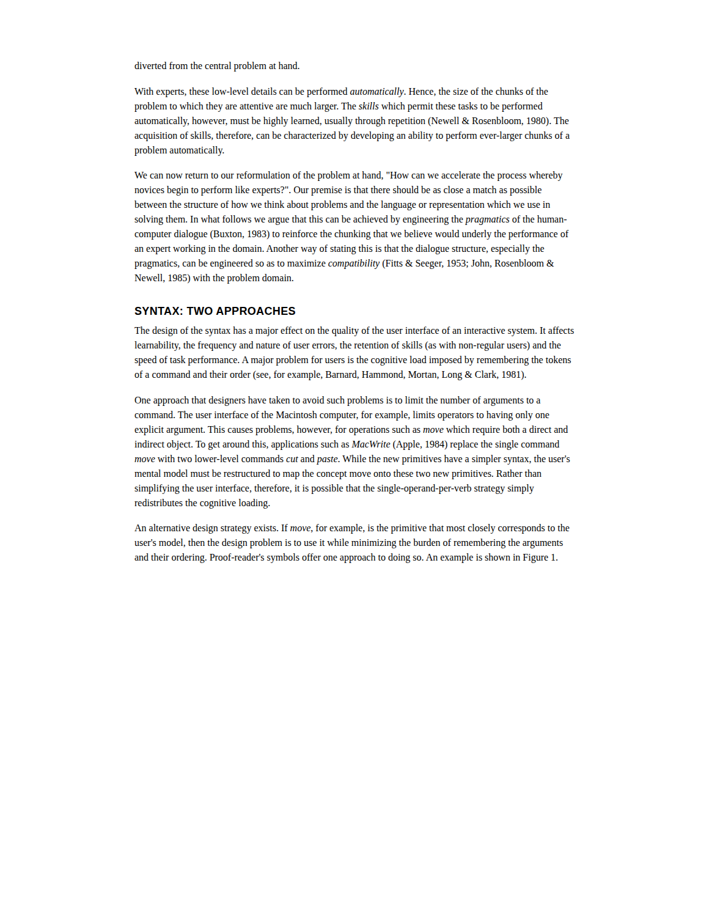diverted from the central problem at hand.
With experts, these low-level details can be performed automatically. Hence, the size of the chunks of the problem to which they are attentive are much larger. The skills which permit these tasks to be performed automatically, however, must be highly learned, usually through repetition (Newell & Rosenbloom, 1980). The acquisition of skills, therefore, can be characterized by developing an ability to perform ever-larger chunks of a problem automatically.
We can now return to our reformulation of the problem at hand, "How can we accelerate the process whereby novices begin to perform like experts?". Our premise is that there should be as close a match as possible between the structure of how we think about problems and the language or representation which we use in solving them. In what follows we argue that this can be achieved by engineering the pragmatics of the human-computer dialogue (Buxton, 1983) to reinforce the chunking that we believe would underly the performance of an expert working in the domain. Another way of stating this is that the dialogue structure, especially the pragmatics, can be engineered so as to maximize compatibility (Fitts & Seeger, 1953; John, Rosenbloom & Newell, 1985) with the problem domain.
SYNTAX: TWO APPROACHES
The design of the syntax has a major effect on the quality of the user interface of an interactive system. It affects learnability, the frequency and nature of user errors, the retention of skills (as with non-regular users) and the speed of task performance. A major problem for users is the cognitive load imposed by remembering the tokens of a command and their order (see, for example, Barnard, Hammond, Mortan, Long & Clark, 1981).
One approach that designers have taken to avoid such problems is to limit the number of arguments to a command. The user interface of the Macintosh computer, for example, limits operators to having only one explicit argument. This causes problems, however, for operations such as move which require both a direct and indirect object. To get around this, applications such as MacWrite (Apple, 1984) replace the single command move with two lower-level commands cut and paste. While the new primitives have a simpler syntax, the user's mental model must be restructured to map the concept move onto these two new primitives. Rather than simplifying the user interface, therefore, it is possible that the single-operand-per-verb strategy simply redistributes the cognitive loading.
An alternative design strategy exists. If move, for example, is the primitive that most closely corresponds to the user's model, then the design problem is to use it while minimizing the burden of remembering the arguments and their ordering. Proof-reader's symbols offer one approach to doing so. An example is shown in Figure 1.